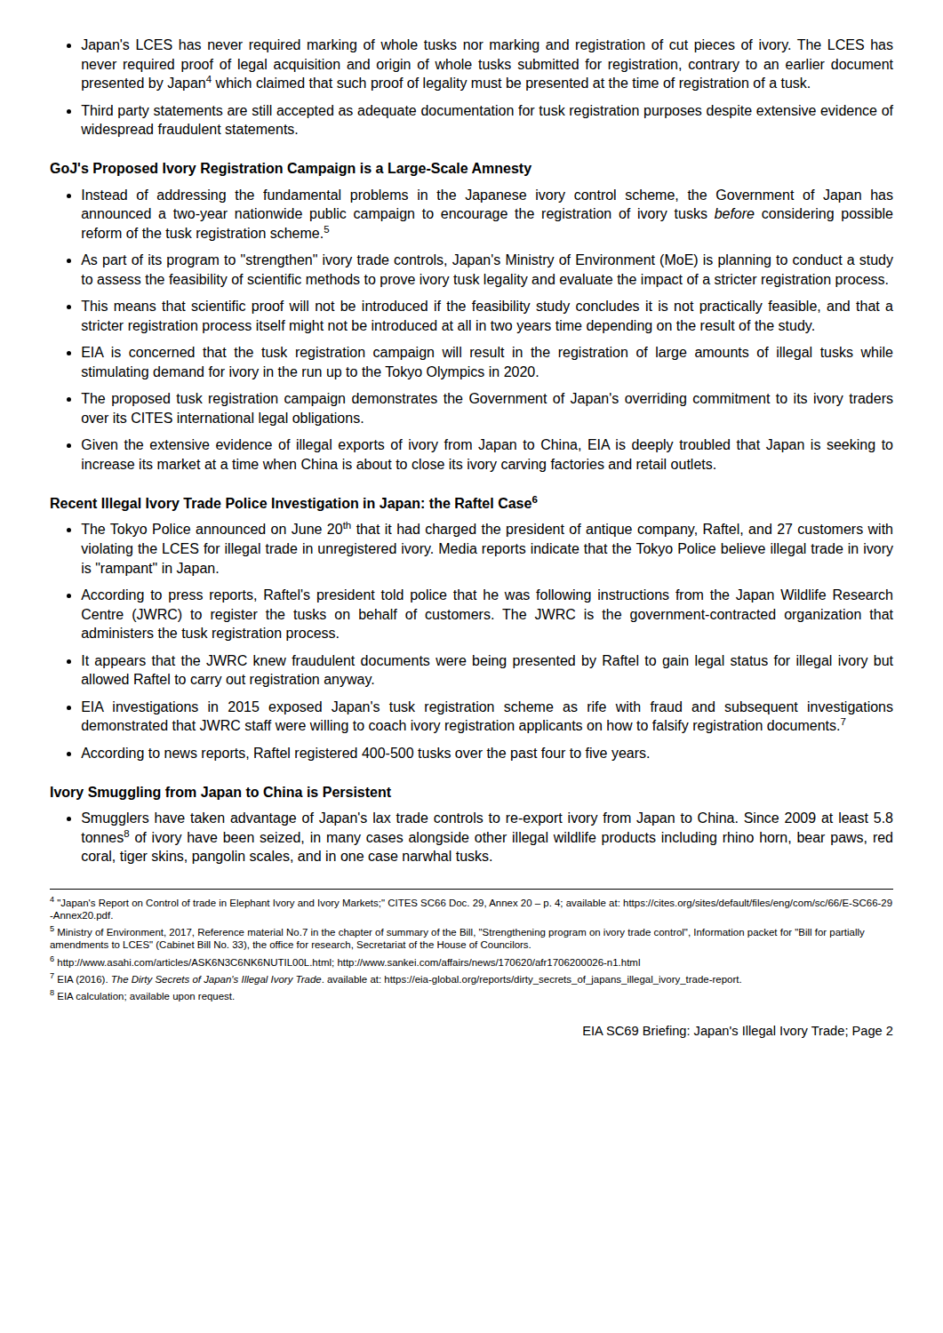Japan's LCES has never required marking of whole tusks nor marking and registration of cut pieces of ivory. The LCES has never required proof of legal acquisition and origin of whole tusks submitted for registration, contrary to an earlier document presented by Japan4 which claimed that such proof of legality must be presented at the time of registration of a tusk.
Third party statements are still accepted as adequate documentation for tusk registration purposes despite extensive evidence of widespread fraudulent statements.
GoJ's Proposed Ivory Registration Campaign is a Large-Scale Amnesty
Instead of addressing the fundamental problems in the Japanese ivory control scheme, the Government of Japan has announced a two-year nationwide public campaign to encourage the registration of ivory tusks before considering possible reform of the tusk registration scheme.5
As part of its program to "strengthen" ivory trade controls, Japan's Ministry of Environment (MoE) is planning to conduct a study to assess the feasibility of scientific methods to prove ivory tusk legality and evaluate the impact of a stricter registration process.
This means that scientific proof will not be introduced if the feasibility study concludes it is not practically feasible, and that a stricter registration process itself might not be introduced at all in two years time depending on the result of the study.
EIA is concerned that the tusk registration campaign will result in the registration of large amounts of illegal tusks while stimulating demand for ivory in the run up to the Tokyo Olympics in 2020.
The proposed tusk registration campaign demonstrates the Government of Japan's overriding commitment to its ivory traders over its CITES international legal obligations.
Given the extensive evidence of illegal exports of ivory from Japan to China, EIA is deeply troubled that Japan is seeking to increase its market at a time when China is about to close its ivory carving factories and retail outlets.
Recent Illegal Ivory Trade Police Investigation in Japan: the Raftel Case6
The Tokyo Police announced on June 20th that it had charged the president of antique company, Raftel, and 27 customers with violating the LCES for illegal trade in unregistered ivory. Media reports indicate that the Tokyo Police believe illegal trade in ivory is "rampant" in Japan.
According to press reports, Raftel's president told police that he was following instructions from the Japan Wildlife Research Centre (JWRC) to register the tusks on behalf of customers. The JWRC is the government-contracted organization that administers the tusk registration process.
It appears that the JWRC knew fraudulent documents were being presented by Raftel to gain legal status for illegal ivory but allowed Raftel to carry out registration anyway.
EIA investigations in 2015 exposed Japan's tusk registration scheme as rife with fraud and subsequent investigations demonstrated that JWRC staff were willing to coach ivory registration applicants on how to falsify registration documents.7
According to news reports, Raftel registered 400-500 tusks over the past four to five years.
Ivory Smuggling from Japan to China is Persistent
Smugglers have taken advantage of Japan's lax trade controls to re-export ivory from Japan to China. Since 2009 at least 5.8 tonnes8 of ivory have been seized, in many cases alongside other illegal wildlife products including rhino horn, bear paws, red coral, tiger skins, pangolin scales, and in one case narwhal tusks.
4 "Japan's Report on Control of trade in Elephant Ivory and Ivory Markets;" CITES SC66 Doc. 29, Annex 20 – p. 4; available at: https://cites.org/sites/default/files/eng/com/sc/66/E-SC66-29-Annex20.pdf.
5 Ministry of Environment, 2017, Reference material No.7 in the chapter of summary of the Bill, "Strengthening program on ivory trade control", Information packet for "Bill for partially amendments to LCES" (Cabinet Bill No. 33), the office for research, Secretariat of the House of Councilors.
6 http://www.asahi.com/articles/ASK6N3C6NK6NUTIL00L.html; http://www.sankei.com/affairs/news/170620/afr1706200026-n1.html
7 EIA (2016). The Dirty Secrets of Japan's Illegal Ivory Trade. available at: https://eia-global.org/reports/dirty_secrets_of_japans_illegal_ivory_trade-report.
8 EIA calculation; available upon request.
EIA SC69 Briefing: Japan's Illegal Ivory Trade; Page 2